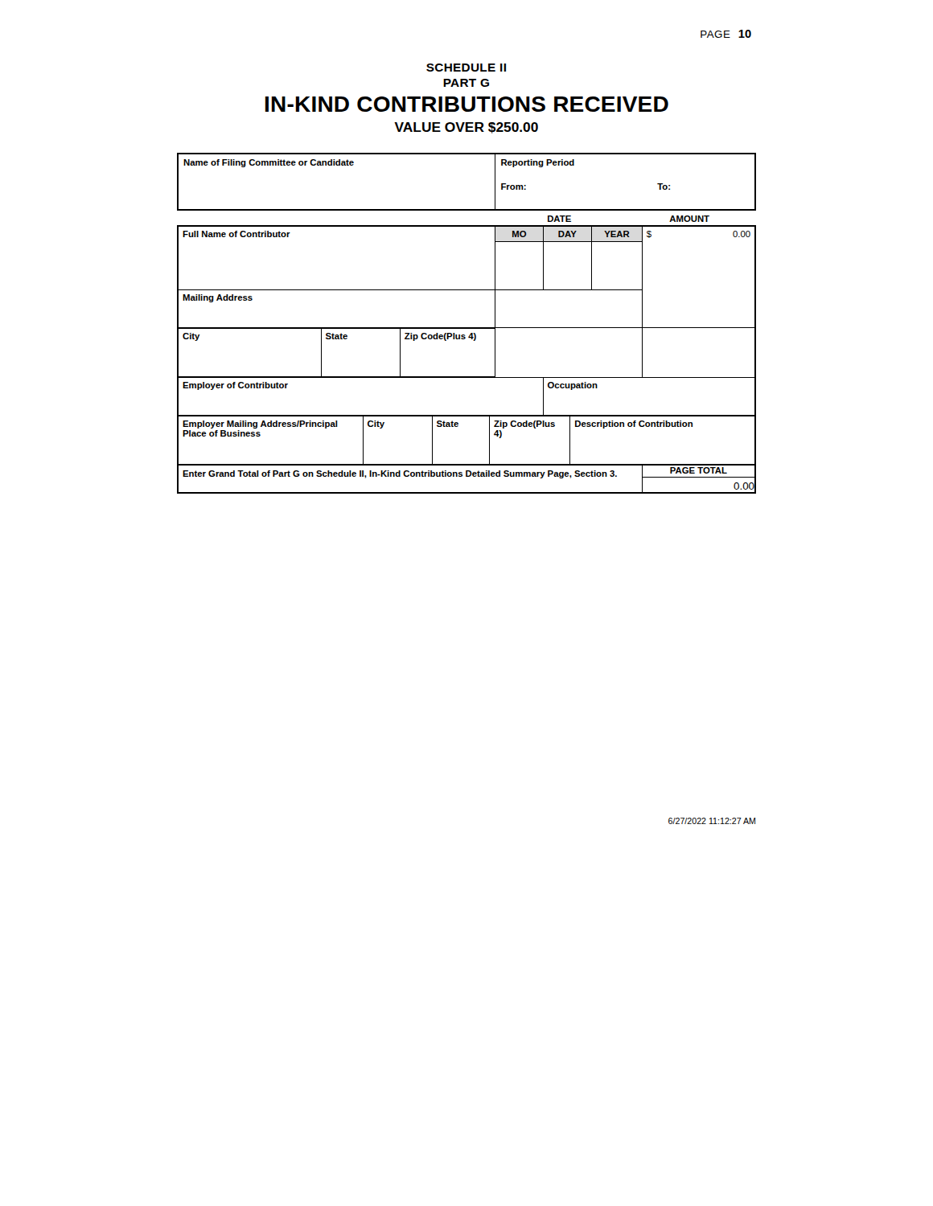PAGE 10
SCHEDULE II
PART G
IN-KIND CONTRIBUTIONS RECEIVED
VALUE OVER $250.00
| Name of Filing Committee or Candidate | Reporting Period / From: / To: / |
| | DATE | AMOUNT |
| Full Name of Contributor | MO | DAY | YEAR | $ 0.00 |
| Mailing Address | |
| / City / State / Zip Code(Plus 4) / | | |
| Employer of Contributor | Occupation |
| / Employer Mailing Address/Principal Place of Business / City / State / Zip Code(Plus 4) / Description of Contribution / |
| Enter Grand Total of Part G on Schedule II, In-Kind Contributions Detailed Summary Page, Section 3. | PAGE TOTAL 0.00 |
6/27/2022 11:12:27 AM